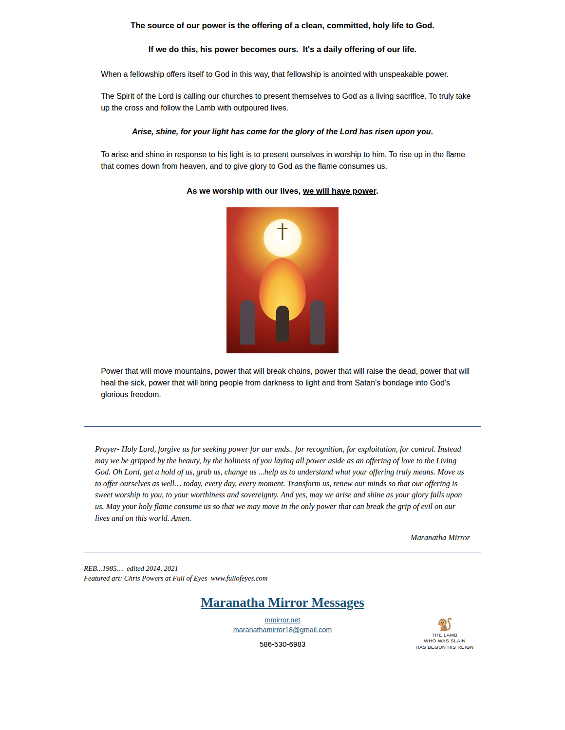The source of our power is the offering of a clean, committed, holy life to God.
If we do this, his power becomes ours. It's a daily offering of our life.
When a fellowship offers itself to God in this way, that fellowship is anointed with unspeakable power.
The Spirit of the Lord is calling our churches to present themselves to God as a living sacrifice. To truly take up the cross and follow the Lamb with outpoured lives.
Arise, shine, for your light has come for the glory of the Lord has risen upon you.
To arise and shine in response to his light is to present ourselves in worship to him. To rise up in the flame that comes down from heaven, and to give glory to God as the flame consumes us.
As we worship with our lives, we will have power.
Power that will move mountains, power that will break chains, power that will raise the dead, power that will heal the sick, power that will bring people from darkness to light and from Satan's bondage into God's glorious freedom.
Prayer- Holy Lord, forgive us for seeking power for our ends.. for recognition, for exploitation, for control. Instead may we be gripped by the beauty, by the holiness of you laying all power aside as an offering of love to the Living God. Oh Lord, get a hold of us, grab us, change us ...help us to understand what your offering truly means. Move us to offer ourselves as well… today, every day, every moment. Transform us, renew our minds so that our offering is sweet worship to you, to your worthiness and sovereignty. And yes, may we arise and shine as your glory falls upon us. May your holy flame consume us so that we may move in the only power that can break the grip of evil on our lives and on this world. Amen.
Maranatha Mirror
REB...1985… edited 2014, 2021
Featured art: Chris Powers at Full of Eyes www.fullofeyes.com
Maranatha Mirror Messages
mmirror.net maranathamirror18@gmail.com
586-530-6983
🐒 The Lamb
who was slain
has begun his reign